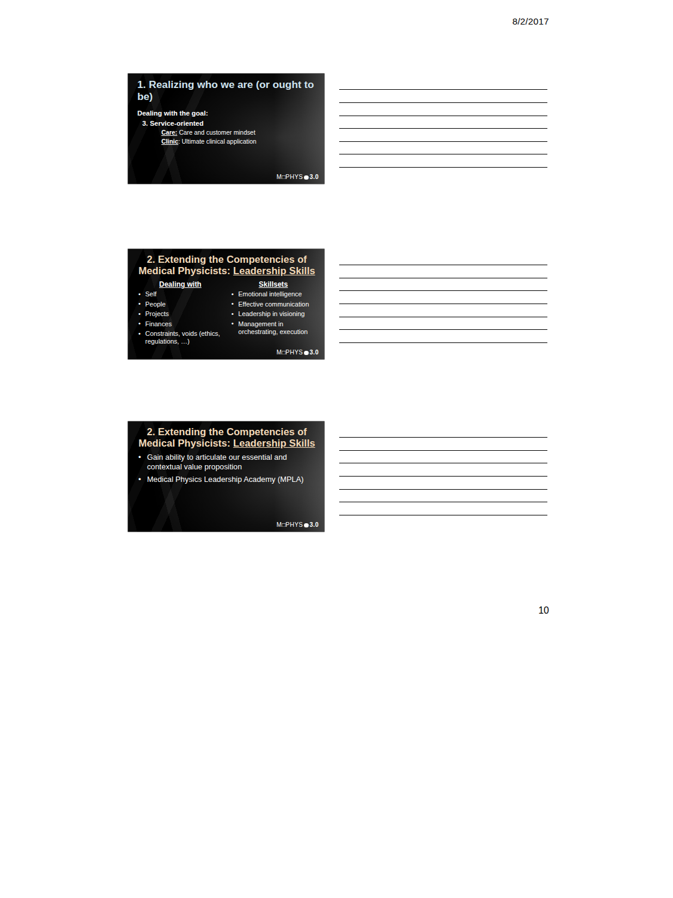8/2/2017
1. Realizing who we are (or ought to be)
Dealing with the goal:
Service-oriented
Care: Care and customer mindset
Clinic: Ultimate clinical application
M□PHYS 3.0
2. Extending the Competencies of
Medical Physicists: Leadership Skills
Dealing with
Self
People
Projects
Finances
Constraints, voids (ethics, regulations, …)
Skillsets
Emotional intelligence
Effective communication
Leadership in visioning
Management in orchestrating, execution
M□PHYS 3.0
2. Extending the Competencies of
Medical Physicists: Leadership Skills
Gain ability to articulate our essential and contextual value proposition
Medical Physics Leadership Academy (MPLA)
M□PHYS 3.0
10